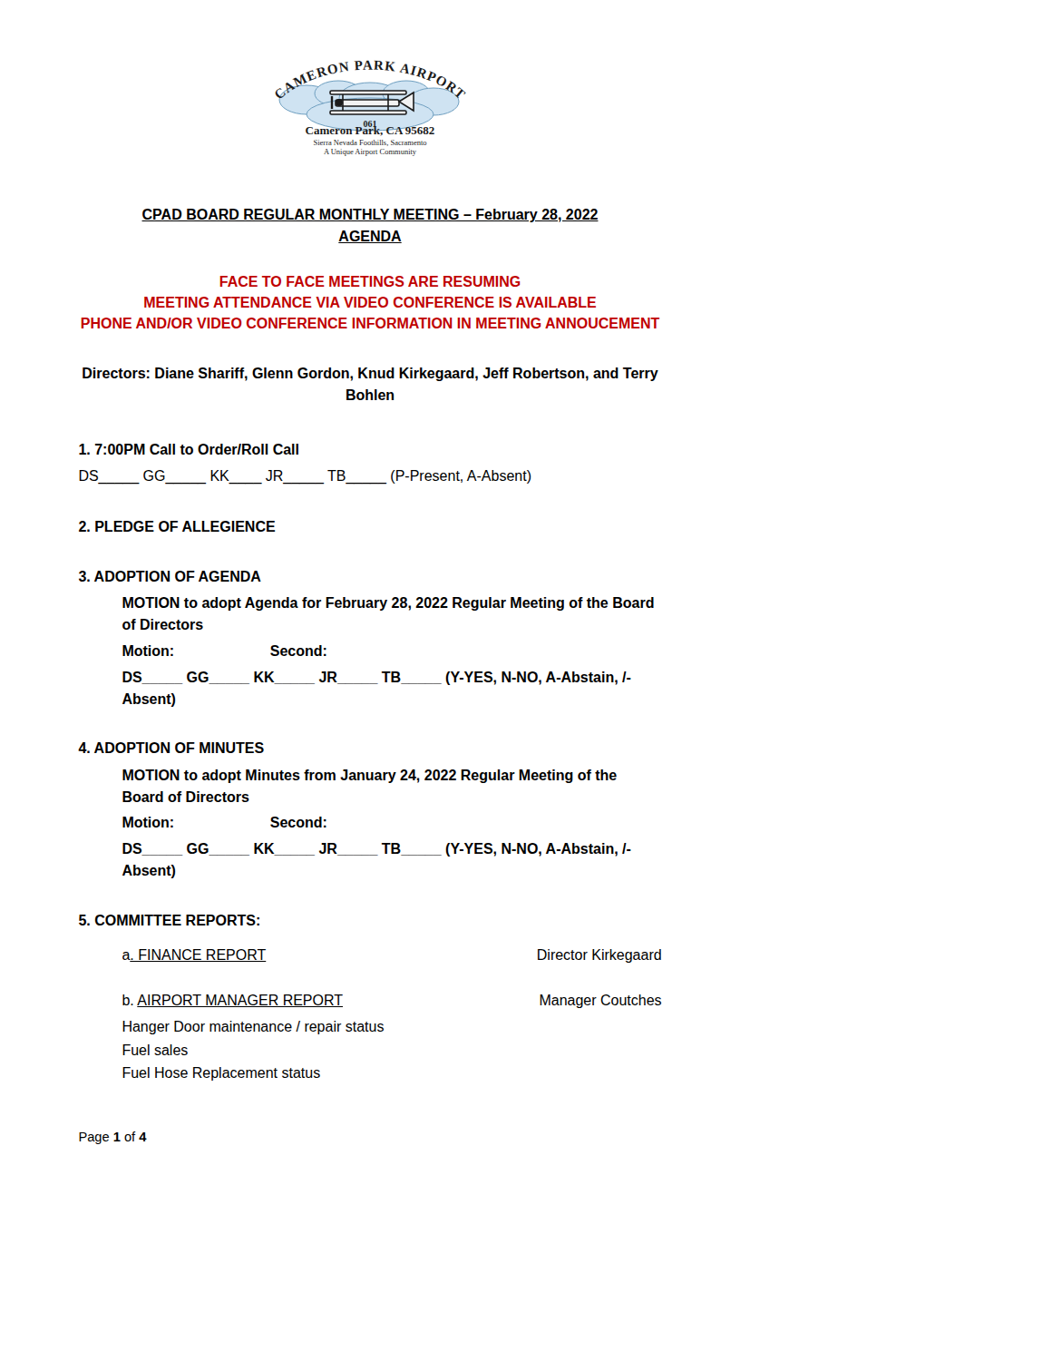CAMERON PARK AIRPORT Cameron Park, CA 95682 061 Sierra Nevada Foothills, Sacramento A Unique Airport Community
CPAD BOARD REGULAR MONTHLY MEETING – February 28, 2022
AGENDA
FACE TO FACE MEETINGS ARE RESUMING
MEETING ATTENDANCE VIA VIDEO CONFERENCE IS AVAILABLE
PHONE AND/OR VIDEO CONFERENCE INFORMATION IN MEETING ANNOUCEMENT
Directors: Diane Shariff, Glenn Gordon, Knud Kirkegaard, Jeff Robertson, and Terry Bohlen
1. 7:00PM Call to Order/Roll Call
DS_____ GG_____ KK____ JR_____ TB_____ (P-Present, A-Absent)
2. PLEDGE OF ALLEGIENCE
3. ADOPTION OF AGENDA
MOTION to adopt Agenda for February 28, 2022 Regular Meeting of the Board of Directors
Motion: Second:
DS_____ GG_____ KK_____ JR_____ TB_____ (Y-YES, N-NO, A-Abstain, /-Absent)
4. ADOPTION OF MINUTES
MOTION to adopt Minutes from January 24, 2022 Regular Meeting of the Board of Directors
Motion: Second:
DS_____ GG_____ KK_____ JR_____ TB_____ (Y-YES, N-NO, A-Abstain, /-Absent)
5. COMMITTEE REPORTS:
a. FINANCE REPORT
Director Kirkegaard
b. AIRPORT MANAGER REPORT
Manager Coutches
Hanger Door maintenance / repair status
Fuel sales
Fuel Hose Replacement status
Page 1 of 4